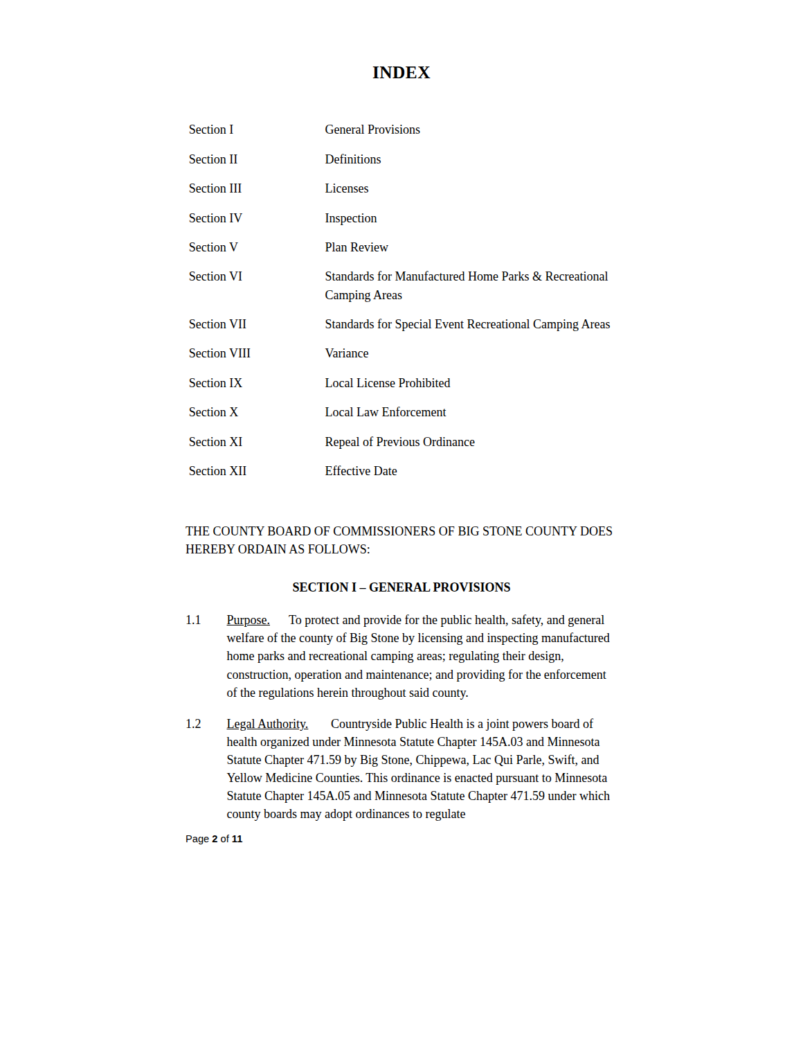INDEX
| Section I | General Provisions |
| Section II | Definitions |
| Section III | Licenses |
| Section IV | Inspection |
| Section V | Plan Review |
| Section VI | Standards for Manufactured Home Parks & Recreational Camping Areas |
| Section VII | Standards for Special Event Recreational Camping Areas |
| Section VIII | Variance |
| Section IX | Local License Prohibited |
| Section X | Local Law Enforcement |
| Section XI | Repeal of Previous Ordinance |
| Section XII | Effective Date |
THE COUNTY BOARD OF COMMISSIONERS OF BIG STONE COUNTY DOES HEREBY ORDAIN AS FOLLOWS:
SECTION I – GENERAL PROVISIONS
1.1
Purpose. To protect and provide for the public health, safety, and general welfare of the county of Big Stone by licensing and inspecting manufactured home parks and recreational camping areas; regulating their design, construction, operation and maintenance; and providing for the enforcement of the regulations herein throughout said county.
1.2
Legal Authority. Countryside Public Health is a joint powers board of health organized under Minnesota Statute Chapter 145A.03 and Minnesota Statute Chapter 471.59 by Big Stone, Chippewa, Lac Qui Parle, Swift, and Yellow Medicine Counties. This ordinance is enacted pursuant to Minnesota Statute Chapter 145A.05 and Minnesota Statute Chapter 471.59 under which county boards may adopt ordinances to regulate
Page 2 of 11